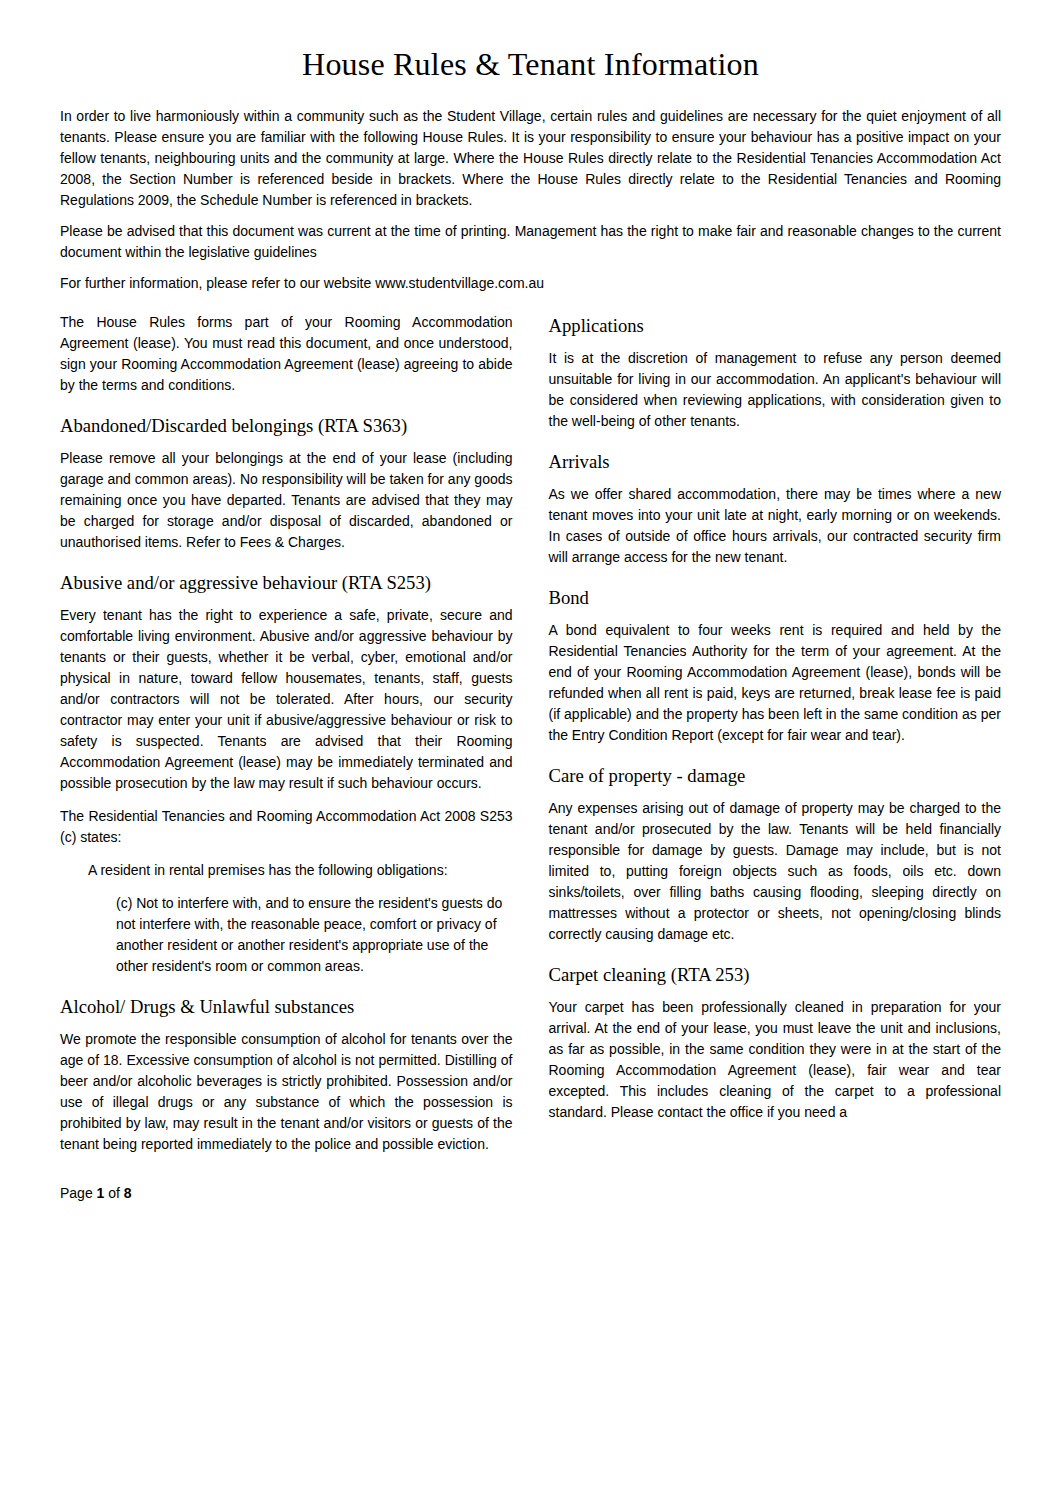House Rules & Tenant Information
In order to live harmoniously within a community such as the Student Village, certain rules and guidelines are necessary for the quiet enjoyment of all tenants. Please ensure you are familiar with the following House Rules. It is your responsibility to ensure your behaviour has a positive impact on your fellow tenants, neighbouring units and the community at large. Where the House Rules directly relate to the Residential Tenancies Accommodation Act 2008, the Section Number is referenced beside in brackets. Where the House Rules directly relate to the Residential Tenancies and Rooming Regulations 2009, the Schedule Number is referenced in brackets.
Please be advised that this document was current at the time of printing. Management has the right to make fair and reasonable changes to the current document within the legislative guidelines
For further information, please refer to our website www.studentvillage.com.au
The House Rules forms part of your Rooming Accommodation Agreement (lease). You must read this document, and once understood, sign your Rooming Accommodation Agreement (lease) agreeing to abide by the terms and conditions.
Abandoned/Discarded belongings (RTA S363)
Please remove all your belongings at the end of your lease (including garage and common areas). No responsibility will be taken for any goods remaining once you have departed. Tenants are advised that they may be charged for storage and/or disposal of discarded, abandoned or unauthorised items. Refer to Fees & Charges.
Abusive and/or aggressive behaviour (RTA S253)
Every tenant has the right to experience a safe, private, secure and comfortable living environment. Abusive and/or aggressive behaviour by tenants or their guests, whether it be verbal, cyber, emotional and/or physical in nature, toward fellow housemates, tenants, staff, guests and/or contractors will not be tolerated. After hours, our security contractor may enter your unit if abusive/aggressive behaviour or risk to safety is suspected. Tenants are advised that their Rooming Accommodation Agreement (lease) may be immediately terminated and possible prosecution by the law may result if such behaviour occurs.
The Residential Tenancies and Rooming Accommodation Act 2008 S253 (c) states:
A resident in rental premises has the following obligations:
(c) Not to interfere with, and to ensure the resident's guests do not interfere with, the reasonable peace, comfort or privacy of another resident or another resident's appropriate use of the other resident's room or common areas.
Alcohol/ Drugs & Unlawful substances
We promote the responsible consumption of alcohol for tenants over the age of 18. Excessive consumption of alcohol is not permitted. Distilling of beer and/or alcoholic beverages is strictly prohibited. Possession and/or use of illegal drugs or any substance of which the possession is prohibited by law, may result in the tenant and/or visitors or guests of the tenant being reported immediately to the police and possible eviction.
Applications
It is at the discretion of management to refuse any person deemed unsuitable for living in our accommodation. An applicant's behaviour will be considered when reviewing applications, with consideration given to the well-being of other tenants.
Arrivals
As we offer shared accommodation, there may be times where a new tenant moves into your unit late at night, early morning or on weekends. In cases of outside of office hours arrivals, our contracted security firm will arrange access for the new tenant.
Bond
A bond equivalent to four weeks rent is required and held by the Residential Tenancies Authority for the term of your agreement. At the end of your Rooming Accommodation Agreement (lease), bonds will be refunded when all rent is paid, keys are returned, break lease fee is paid (if applicable) and the property has been left in the same condition as per the Entry Condition Report (except for fair wear and tear).
Care of property - damage
Any expenses arising out of damage of property may be charged to the tenant and/or prosecuted by the law. Tenants will be held financially responsible for damage by guests. Damage may include, but is not limited to, putting foreign objects such as foods, oils etc. down sinks/toilets, over filling baths causing flooding, sleeping directly on mattresses without a protector or sheets, not opening/closing blinds correctly causing damage etc.
Carpet cleaning (RTA 253)
Your carpet has been professionally cleaned in preparation for your arrival. At the end of your lease, you must leave the unit and inclusions, as far as possible, in the same condition they were in at the start of the Rooming Accommodation Agreement (lease), fair wear and tear excepted. This includes cleaning of the carpet to a professional standard. Please contact the office if you need a
Page 1 of 8